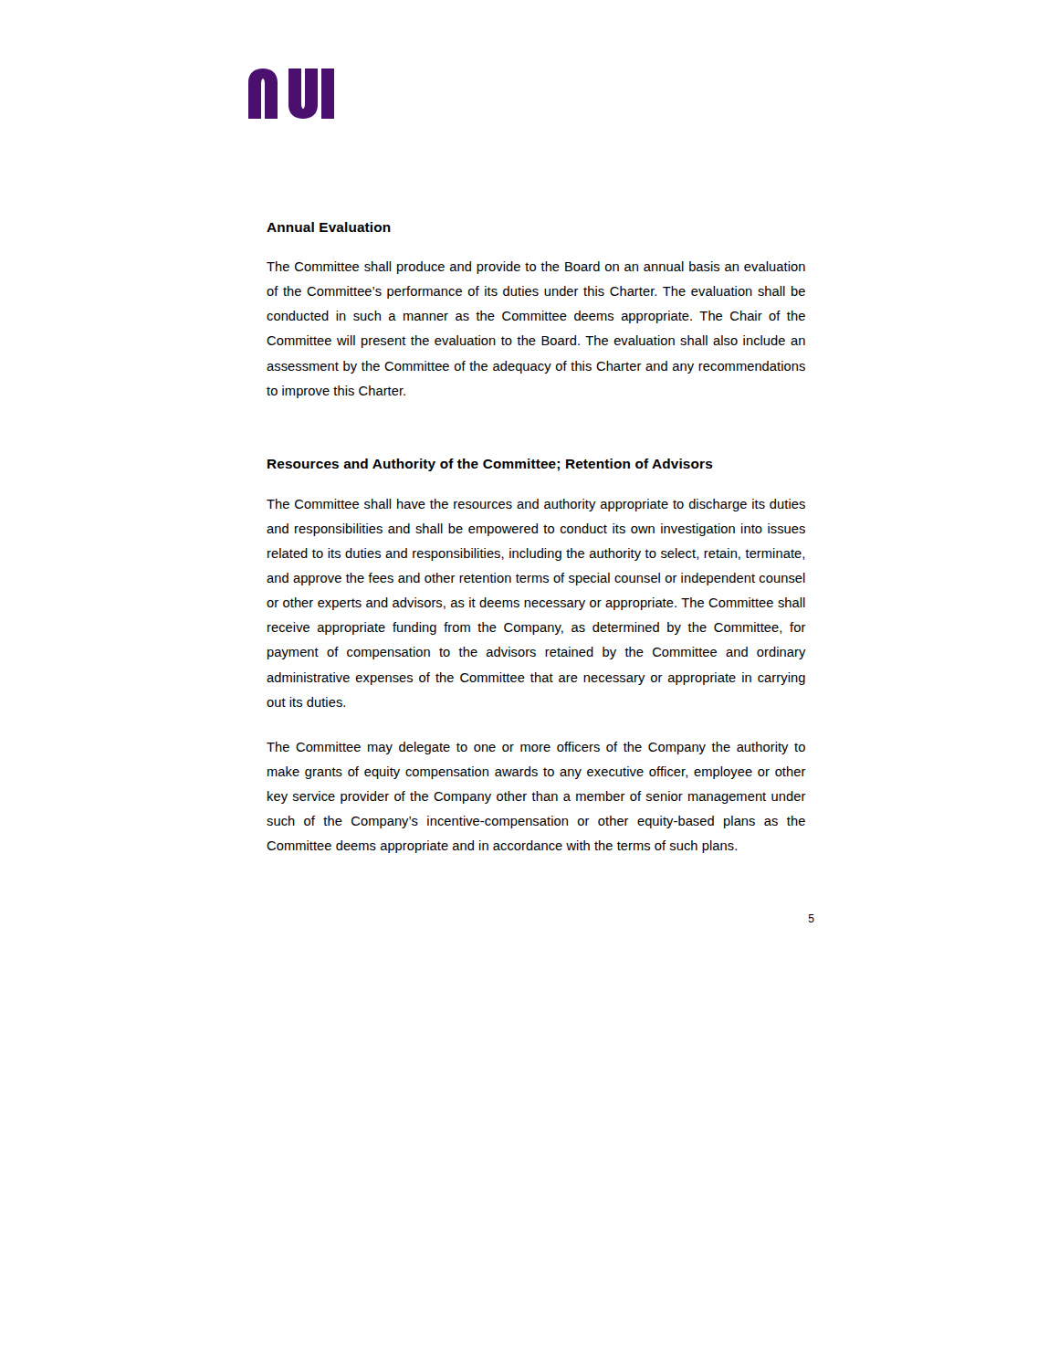Annual Evaluation
The Committee shall produce and provide to the Board on an annual basis an evaluation of the Committee’s performance of its duties under this Charter. The evaluation shall be conducted in such a manner as the Committee deems appropriate. The Chair of the Committee will present the evaluation to the Board. The evaluation shall also include an assessment by the Committee of the adequacy of this Charter and any recommendations to improve this Charter.
Resources and Authority of the Committee; Retention of Advisors
The Committee shall have the resources and authority appropriate to discharge its duties and responsibilities and shall be empowered to conduct its own investigation into issues related to its duties and responsibilities, including the authority to select, retain, terminate, and approve the fees and other retention terms of special counsel or independent counsel or other experts and advisors, as it deems necessary or appropriate. The Committee shall receive appropriate funding from the Company, as determined by the Committee, for payment of compensation to the advisors retained by the Committee and ordinary administrative expenses of the Committee that are necessary or appropriate in carrying out its duties.
The Committee may delegate to one or more officers of the Company the authority to make grants of equity compensation awards to any executive officer, employee or other key service provider of the Company other than a member of senior management under such of the Company’s incentive-compensation or other equity-based plans as the Committee deems appropriate and in accordance with the terms of such plans.
5